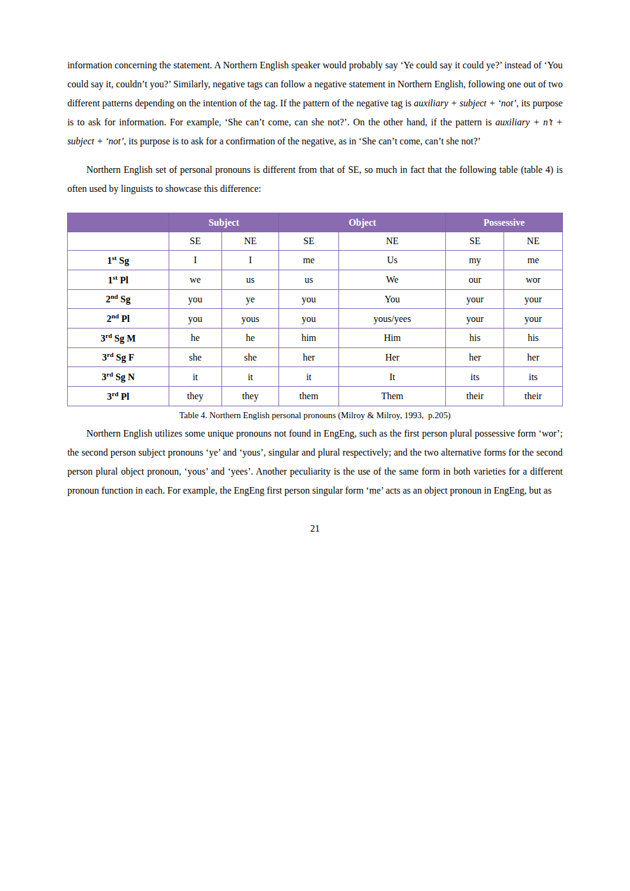information concerning the statement. A Northern English speaker would probably say ‘Ye could say it could ye?’ instead of ‘You could say it, couldn’t you?’ Similarly, negative tags can follow a negative statement in Northern English, following one out of two different patterns depending on the intention of the tag. If the pattern of the negative tag is auxiliary + subject + ‘not’, its purpose is to ask for information. For example, ‘She can’t come, can she not?’. On the other hand, if the pattern is auxiliary + n’t + subject + ‘not’, its purpose is to ask for a confirmation of the negative, as in ‘She can’t come, can’t she not?’
Northern English set of personal pronouns is different from that of SE, so much in fact that the following table (table 4) is often used by linguists to showcase this difference:
Table 4. Northern English personal pronouns (Milroy & Milroy, 1993, p.205)
| | Subject | Object | Possessive |
| --- | --- | --- | --- |
| | SE | NE | SE | NE | SE | NE |
| 1 st Sg | I | I | me | Us | my | me |
| 1 st Pl | we | us | us | We | our | wor |
| 2 nd Sg | you | ye | you | You | your | your |
| 2 nd Pl | you | yous | you | yous/yees | your | your |
| 3 rd Sg M | he | he | him | Him | his | his |
| 3 rd Sg F | she | she | her | Her | her | her |
| 3 rd Sg N | it | it | it | It | its | its |
| 3 rd Pl | they | they | them | Them | their | their |
Northern English utilizes some unique pronouns not found in EngEng, such as the first person plural possessive form ‘wor’; the second person subject pronouns ‘ye’ and ‘yous’, singular and plural respectively; and the two alternative forms for the second person plural object pronoun, ‘yous’ and ‘yees’. Another peculiarity is the use of the same form in both varieties for a different pronoun function in each. For example, the EngEng first person singular form ‘me’ acts as an object pronoun in EngEng, but as
21